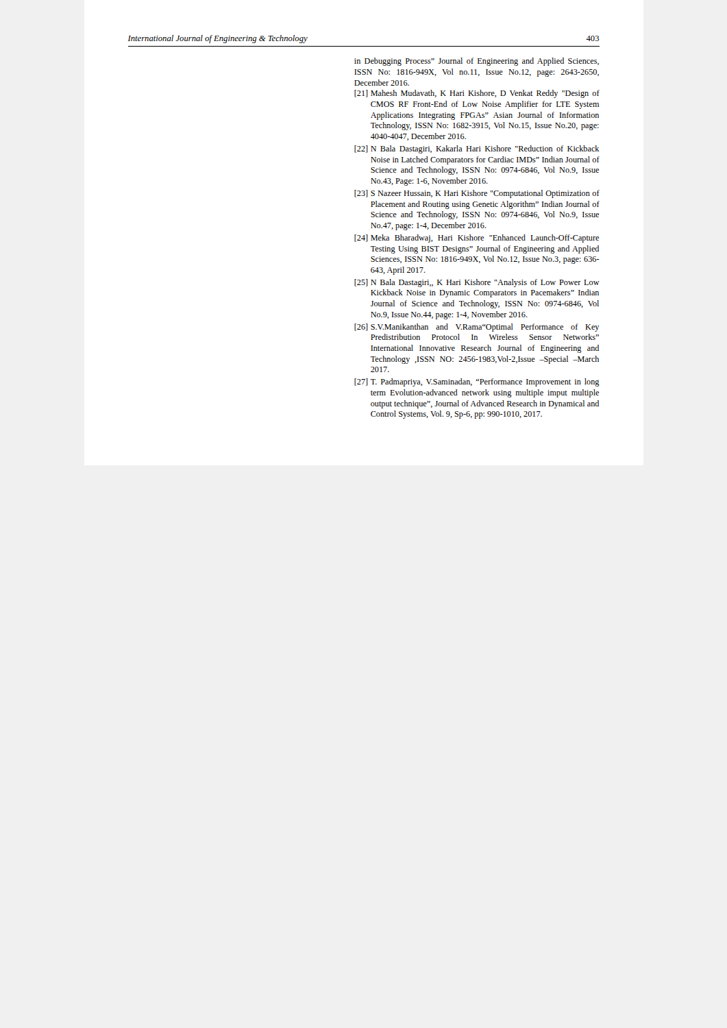International Journal of Engineering & Technology 403
in Debugging Process” Journal of Engineering and Applied Sciences, ISSN No: 1816-949X, Vol no.11, Issue No.12, page: 2643-2650, December 2016.
[21] Mahesh Mudavath, K Hari Kishore, D Venkat Reddy "Design of CMOS RF Front-End of Low Noise Amplifier for LTE System Applications Integrating FPGAs” Asian Journal of Information Technology, ISSN No: 1682-3915, Vol No.15, Issue No.20, page: 4040-4047, December 2016.
[22] N Bala Dastagiri, Kakarla Hari Kishore "Reduction of Kickback Noise in Latched Comparators for Cardiac IMDs” Indian Journal of Science and Technology, ISSN No: 0974-6846, Vol No.9, Issue No.43, Page: 1-6, November 2016.
[23] S Nazeer Hussain, K Hari Kishore "Computational Optimization of Placement and Routing using Genetic Algorithm” Indian Journal of Science and Technology, ISSN No: 0974-6846, Vol No.9, Issue No.47, page: 1-4, December 2016.
[24] Meka Bharadwaj, Hari Kishore "Enhanced Launch-Off-Capture Testing Using BIST Designs” Journal of Engineering and Applied Sciences, ISSN No: 1816-949X, Vol No.12, Issue No.3, page: 636-643, April 2017.
[25] N Bala Dastagiri,, K Hari Kishore "Analysis of Low Power Low Kickback Noise in Dynamic Comparators in Pacemakers” Indian Journal of Science and Technology, ISSN No: 0974-6846, Vol No.9, Issue No.44, page: 1-4, November 2016.
[26] S.V.Manikanthan and V.Rama“Optimal Performance of Key Predistribution Protocol In Wireless Sensor Networks” International Innovative Research Journal of Engineering and Technology ,ISSN NO: 2456-1983,Vol-2,Issue –Special –March 2017.
[27] T. Padmapriya, V.Saminadan, “Performance Improvement in long term Evolution-advanced network using multiple imput multiple output technique”, Journal of Advanced Research in Dynamical and Control Systems, Vol. 9, Sp-6, pp: 990-1010, 2017.